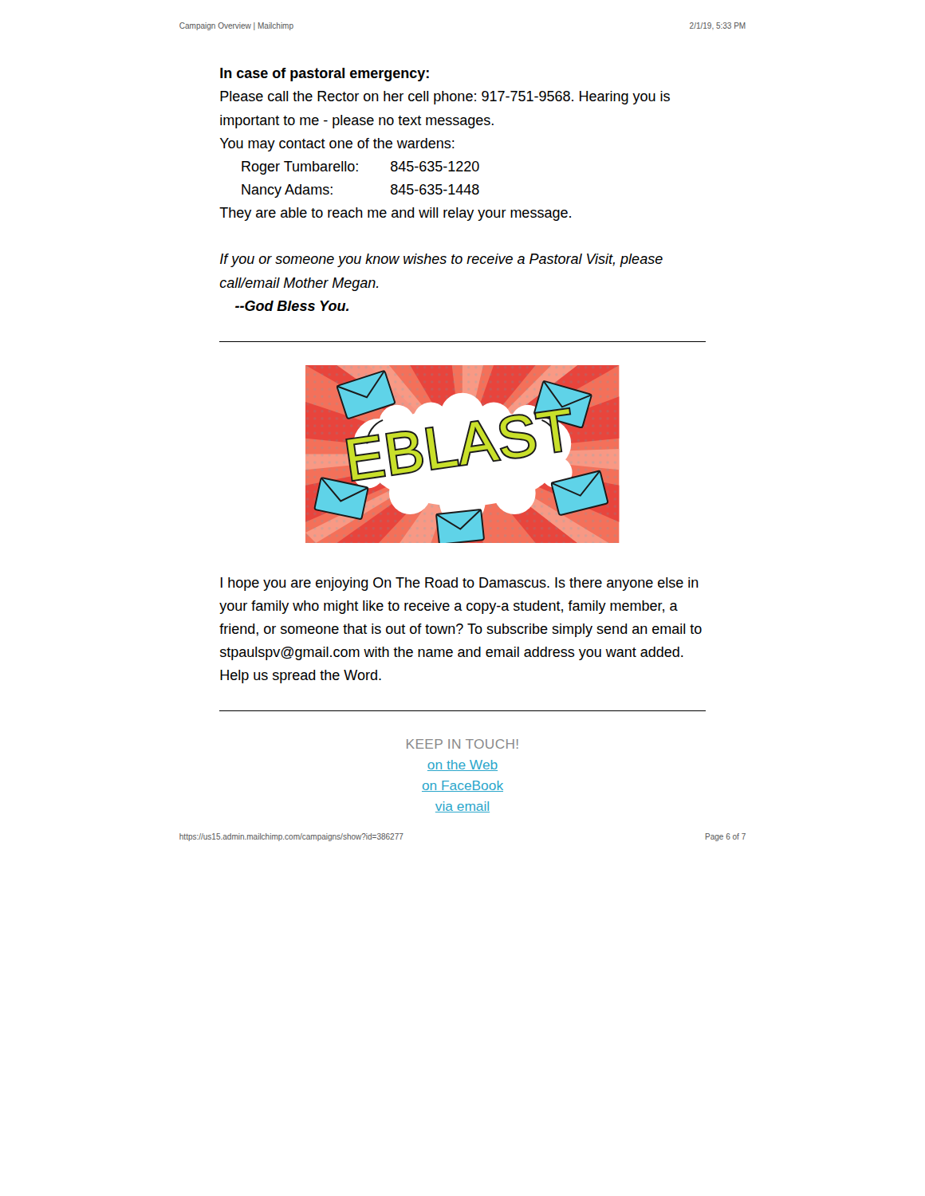Campaign Overview | Mailchimp 2/1/19, 5:33 PM
In case of pastoral emergency:
Please call the Rector on her cell phone: 917-751-9568. Hearing you is important to me - please no text messages.
You may contact one of the wardens:
Roger Tumbarello: 845-635-1220
Nancy Adams: 845-635-1448
They are able to reach me and will relay your message.
If you or someone you know wishes to receive a Pastoral Visit, please call/email Mother Megan.
--God Bless You.
EBLAST
I hope you are enjoying On The Road to Damascus. Is there anyone else in your family who might like to receive a copy-a student, family member, a friend, or someone that is out of town? To subscribe simply send an email to stpaulspv@gmail.com with the name and email address you want added. Help us spread the Word.
KEEP IN TOUCH!
on the Web
on FaceBook
via email
https://us15.admin.mailchimp.com/campaigns/show?id=386277 Page 6 of 7